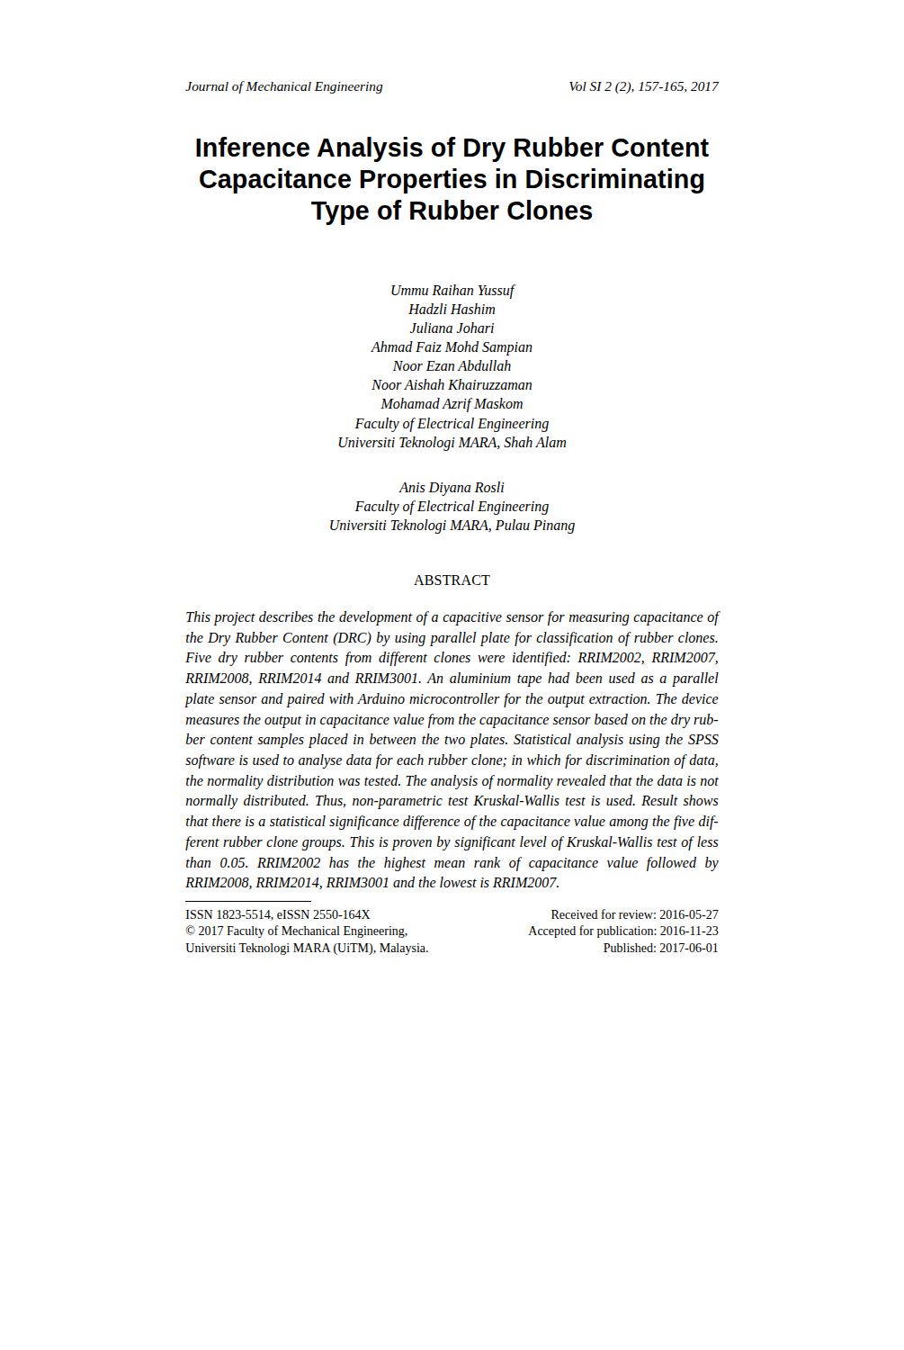Journal of Mechanical Engineering Vol SI 2 (2), 157-165, 2017
Inference Analysis of Dry Rubber Content Capacitance Properties in Discriminating Type of Rubber Clones
Ummu Raihan Yussuf
Hadzli Hashim
Juliana Johari
Ahmad Faiz Mohd Sampian
Noor Ezan Abdullah
Noor Aishah Khairuzzaman
Mohamad Azrif Maskom
Faculty of Electrical Engineering
Universiti Teknologi MARA, Shah Alam
Anis Diyana Rosli
Faculty of Electrical Engineering
Universiti Teknologi MARA, Pulau Pinang
ABSTRACT
This project describes the development of a capacitive sensor for measuring capacitance of the Dry Rubber Content (DRC) by using parallel plate for classification of rubber clones. Five dry rubber contents from different clones were identified: RRIM2002, RRIM2007, RRIM2008, RRIM2014 and RRIM3001. An aluminium tape had been used as a parallel plate sensor and paired with Arduino microcontroller for the output extraction. The device measures the output in capacitance value from the capacitance sensor based on the dry rubber content samples placed in between the two plates. Statistical analysis using the SPSS software is used to analyse data for each rubber clone; in which for discrimination of data, the normality distribution was tested. The analysis of normality revealed that the data is not normally distributed. Thus, non-parametric test Kruskal-Wallis test is used. Result shows that there is a statistical significance difference of the capacitance value among the five different rubber clone groups. This is proven by significant level of Kruskal-Wallis test of less than 0.05. RRIM2002 has the highest mean rank of capacitance value followed by RRIM2008, RRIM2014, RRIM3001 and the lowest is RRIM2007.
| ISSN 1823-5514, eISSN 2550-164X | Received for review: 2016-05-27 |
| © 2017 Faculty of Mechanical Engineering, | Accepted for publication: 2016-11-23 |
| Universiti Teknologi MARA (UiTM), Malaysia. | Published: 2017-06-01 |